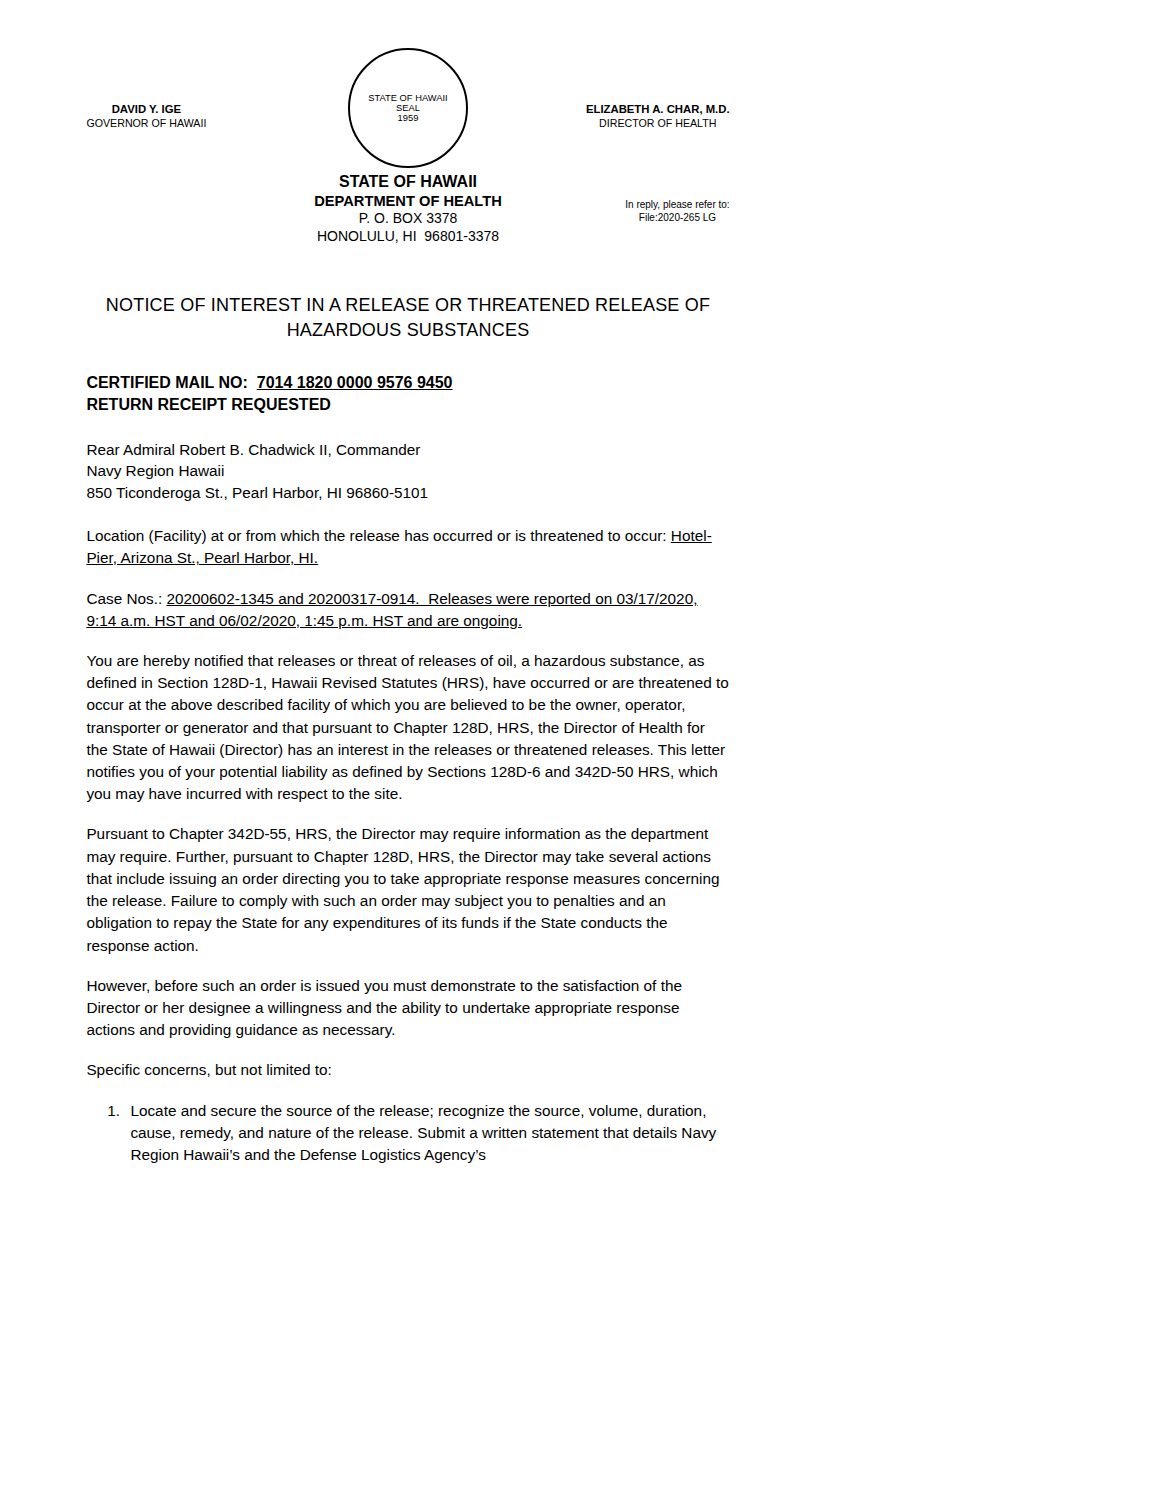DAVID Y. IGE
GOVERNOR OF HAWAII
STATE OF HAWAII
SEAL
1959
ELIZABETH A. CHAR, M.D.
DIRECTOR OF HEALTH
STATE OF HAWAII
DEPARTMENT OF HEALTH
P. O. BOX 3378
HONOLULU, HI 96801-3378
In reply, please refer to:
File:2020-265 LG
NOTICE OF INTEREST IN A RELEASE OR THREATENED RELEASE OF
HAZARDOUS SUBSTANCES
CERTIFIED MAIL NO: 7014 1820 0000 9576 9450
RETURN RECEIPT REQUESTED
Rear Admiral Robert B. Chadwick II, Commander
Navy Region Hawaii
850 Ticonderoga St., Pearl Harbor, HI 96860-5101
Location (Facility) at or from which the release has occurred or is threatened to occur: Hotel-Pier, Arizona St., Pearl Harbor, HI.
Case Nos.: 20200602-1345 and 20200317-0914. Releases were reported on 03/17/2020, 9:14 a.m. HST and 06/02/2020, 1:45 p.m. HST and are ongoing.
You are hereby notified that releases or threat of releases of oil, a hazardous substance, as defined in Section 128D-1, Hawaii Revised Statutes (HRS), have occurred or are threatened to occur at the above described facility of which you are believed to be the owner, operator, transporter or generator and that pursuant to Chapter 128D, HRS, the Director of Health for the State of Hawaii (Director) has an interest in the releases or threatened releases. This letter notifies you of your potential liability as defined by Sections 128D-6 and 342D-50 HRS, which you may have incurred with respect to the site.
Pursuant to Chapter 342D-55, HRS, the Director may require information as the department may require. Further, pursuant to Chapter 128D, HRS, the Director may take several actions that include issuing an order directing you to take appropriate response measures concerning the release. Failure to comply with such an order may subject you to penalties and an obligation to repay the State for any expenditures of its funds if the State conducts the response action.
However, before such an order is issued you must demonstrate to the satisfaction of the Director or her designee a willingness and the ability to undertake appropriate response actions and providing guidance as necessary.
Specific concerns, but not limited to:
Locate and secure the source of the release; recognize the source, volume, duration, cause, remedy, and nature of the release. Submit a written statement that details Navy Region Hawaii’s and the Defense Logistics Agency’s